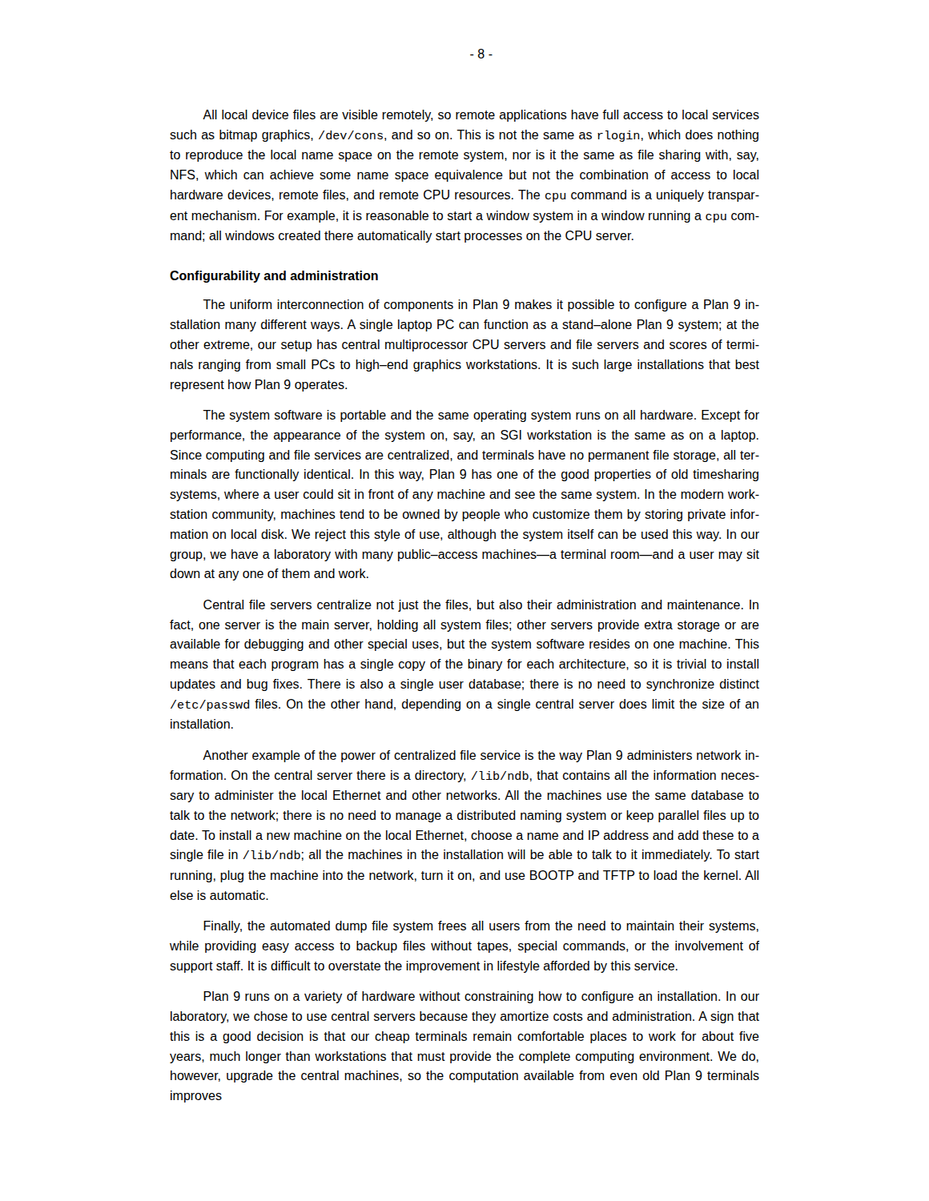- 8 -
All local device files are visible remotely, so remote applications have full access to local services such as bitmap graphics, /dev/cons, and so on. This is not the same as rlogin, which does nothing to reproduce the local name space on the remote system, nor is it the same as file sharing with, say, NFS, which can achieve some name space equivalence but not the combination of access to local hardware devices, remote files, and remote CPU resources. The cpu command is a uniquely transparent mechanism. For example, it is reasonable to start a window system in a window running a cpu command; all windows created there automatically start processes on the CPU server.
Configurability and administration
The uniform interconnection of components in Plan 9 makes it possible to configure a Plan 9 installation many different ways. A single laptop PC can function as a stand–alone Plan 9 system; at the other extreme, our setup has central multiprocessor CPU servers and file servers and scores of terminals ranging from small PCs to high–end graphics workstations. It is such large installations that best represent how Plan 9 operates.
The system software is portable and the same operating system runs on all hardware. Except for performance, the appearance of the system on, say, an SGI workstation is the same as on a laptop. Since computing and file services are centralized, and terminals have no permanent file storage, all terminals are functionally identical. In this way, Plan 9 has one of the good properties of old timesharing systems, where a user could sit in front of any machine and see the same system. In the modern workstation community, machines tend to be owned by people who customize them by storing private information on local disk. We reject this style of use, although the system itself can be used this way. In our group, we have a laboratory with many public–access machines—a terminal room—and a user may sit down at any one of them and work.
Central file servers centralize not just the files, but also their administration and maintenance. In fact, one server is the main server, holding all system files; other servers provide extra storage or are available for debugging and other special uses, but the system software resides on one machine. This means that each program has a single copy of the binary for each architecture, so it is trivial to install updates and bug fixes. There is also a single user database; there is no need to synchronize distinct /etc/passwd files. On the other hand, depending on a single central server does limit the size of an installation.
Another example of the power of centralized file service is the way Plan 9 administers network information. On the central server there is a directory, /lib/ndb, that contains all the information necessary to administer the local Ethernet and other networks. All the machines use the same database to talk to the network; there is no need to manage a distributed naming system or keep parallel files up to date. To install a new machine on the local Ethernet, choose a name and IP address and add these to a single file in /lib/ndb; all the machines in the installation will be able to talk to it immediately. To start running, plug the machine into the network, turn it on, and use BOOTP and TFTP to load the kernel. All else is automatic.
Finally, the automated dump file system frees all users from the need to maintain their systems, while providing easy access to backup files without tapes, special commands, or the involvement of support staff. It is difficult to overstate the improvement in lifestyle afforded by this service.
Plan 9 runs on a variety of hardware without constraining how to configure an installation. In our laboratory, we chose to use central servers because they amortize costs and administration. A sign that this is a good decision is that our cheap terminals remain comfortable places to work for about five years, much longer than workstations that must provide the complete computing environment. We do, however, upgrade the central machines, so the computation available from even old Plan 9 terminals improves